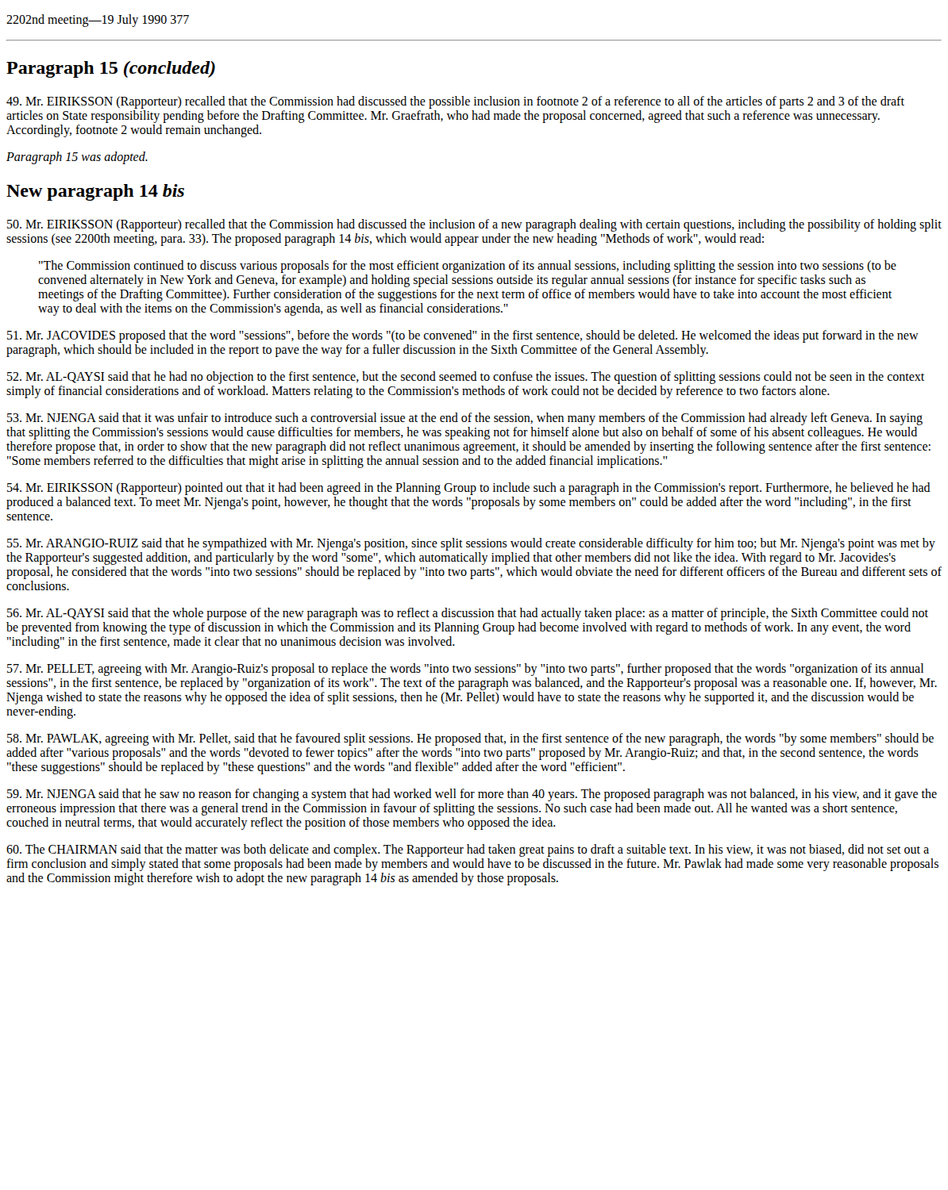2202nd meeting—19 July 1990 377
Paragraph 15 (concluded)
49. Mr. EIRIKSSON (Rapporteur) recalled that the Commission had discussed the possible inclusion in footnote 2 of a reference to all of the articles of parts 2 and 3 of the draft articles on State responsibility pending before the Drafting Committee. Mr. Graefrath, who had made the proposal concerned, agreed that such a reference was unnecessary. Accordingly, footnote 2 would remain unchanged.
Paragraph 15 was adopted.
New paragraph 14 bis
50. Mr. EIRIKSSON (Rapporteur) recalled that the Commission had discussed the inclusion of a new paragraph dealing with certain questions, including the possibility of holding split sessions (see 2200th meeting, para. 33). The proposed paragraph 14 bis, which would appear under the new heading "Methods of work", would read:
"The Commission continued to discuss various proposals for the most efficient organization of its annual sessions, including splitting the session into two sessions (to be convened alternately in New York and Geneva, for example) and holding special sessions outside its regular annual sessions (for instance for specific tasks such as meetings of the Drafting Committee). Further consideration of the suggestions for the next term of office of members would have to take into account the most efficient way to deal with the items on the Commission's agenda, as well as financial considerations."
51. Mr. JACOVIDES proposed that the word "sessions", before the words "(to be convened" in the first sentence, should be deleted. He welcomed the ideas put forward in the new paragraph, which should be included in the report to pave the way for a fuller discussion in the Sixth Committee of the General Assembly.
52. Mr. AL-QAYSI said that he had no objection to the first sentence, but the second seemed to confuse the issues. The question of splitting sessions could not be seen in the context simply of financial considerations and of workload. Matters relating to the Commission's methods of work could not be decided by reference to two factors alone.
53. Mr. NJENGA said that it was unfair to introduce such a controversial issue at the end of the session, when many members of the Commission had already left Geneva. In saying that splitting the Commission's sessions would cause difficulties for members, he was speaking not for himself alone but also on behalf of some of his absent colleagues. He would therefore propose that, in order to show that the new paragraph did not reflect unanimous agreement, it should be amended by inserting the following sentence after the first sentence: "Some members referred to the difficulties that might arise in splitting the annual session and to the added financial implications."
54. Mr. EIRIKSSON (Rapporteur) pointed out that it had been agreed in the Planning Group to include such a paragraph in the Commission's report. Furthermore, he believed he had produced a balanced text. To meet Mr. Njenga's point, however, he thought that the words "proposals by some members on" could be added after the word "including", in the first sentence.
55. Mr. ARANGIO-RUIZ said that he sympathized with Mr. Njenga's position, since split sessions would create considerable difficulty for him too; but Mr. Njenga's point was met by the Rapporteur's suggested addition, and particularly by the word "some", which automatically implied that other members did not like the idea. With regard to Mr. Jacovides's proposal, he considered that the words "into two sessions" should be replaced by "into two parts", which would obviate the need for different officers of the Bureau and different sets of conclusions.
56. Mr. AL-QAYSI said that the whole purpose of the new paragraph was to reflect a discussion that had actually taken place: as a matter of principle, the Sixth Committee could not be prevented from knowing the type of discussion in which the Commission and its Planning Group had become involved with regard to methods of work. In any event, the word "including" in the first sentence, made it clear that no unanimous decision was involved.
57. Mr. PELLET, agreeing with Mr. Arangio-Ruiz's proposal to replace the words "into two sessions" by "into two parts", further proposed that the words "organization of its annual sessions", in the first sentence, be replaced by "organization of its work". The text of the paragraph was balanced, and the Rapporteur's proposal was a reasonable one. If, however, Mr. Njenga wished to state the reasons why he opposed the idea of split sessions, then he (Mr. Pellet) would have to state the reasons why he supported it, and the discussion would be never-ending.
58. Mr. PAWLAK, agreeing with Mr. Pellet, said that he favoured split sessions. He proposed that, in the first sentence of the new paragraph, the words "by some members" should be added after "various proposals" and the words "devoted to fewer topics" after the words "into two parts" proposed by Mr. Arangio-Ruiz; and that, in the second sentence, the words "these suggestions" should be replaced by "these questions" and the words "and flexible" added after the word "efficient".
59. Mr. NJENGA said that he saw no reason for changing a system that had worked well for more than 40 years. The proposed paragraph was not balanced, in his view, and it gave the erroneous impression that there was a general trend in the Commission in favour of splitting the sessions. No such case had been made out. All he wanted was a short sentence, couched in neutral terms, that would accurately reflect the position of those members who opposed the idea.
60. The CHAIRMAN said that the matter was both delicate and complex. The Rapporteur had taken great pains to draft a suitable text. In his view, it was not biased, did not set out a firm conclusion and simply stated that some proposals had been made by members and would have to be discussed in the future. Mr. Pawlak had made some very reasonable proposals and the Commission might therefore wish to adopt the new paragraph 14 bis as amended by those proposals.